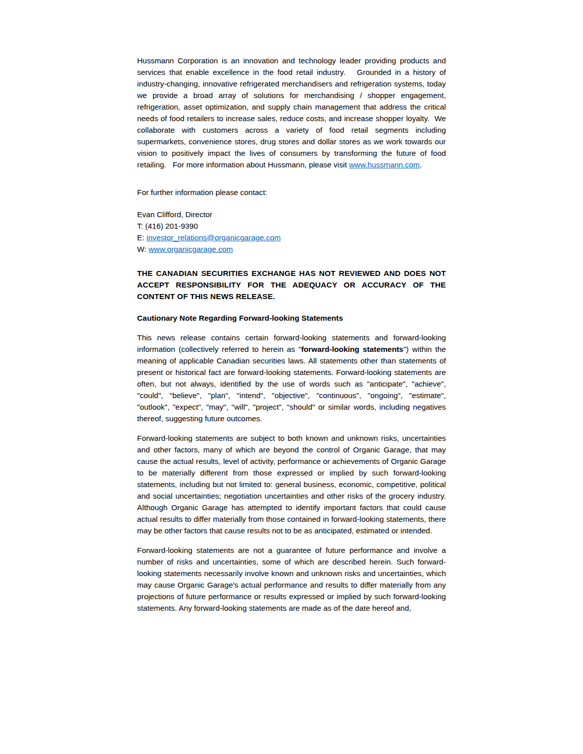Hussmann Corporation is an innovation and technology leader providing products and services that enable excellence in the food retail industry. Grounded in a history of industry-changing, innovative refrigerated merchandisers and refrigeration systems, today we provide a broad array of solutions for merchandising / shopper engagement, refrigeration, asset optimization, and supply chain management that address the critical needs of food retailers to increase sales, reduce costs, and increase shopper loyalty. We collaborate with customers across a variety of food retail segments including supermarkets, convenience stores, drug stores and dollar stores as we work towards our vision to positively impact the lives of consumers by transforming the future of food retailing. For more information about Hussmann, please visit www.hussmann.com.
For further information please contact:
Evan Clifford, Director
T: (416) 201-9390
E: investor_relations@organicgarage.com
W: www.organicgarage.com
THE CANADIAN SECURITIES EXCHANGE HAS NOT REVIEWED AND DOES NOT ACCEPT RESPONSIBILITY FOR THE ADEQUACY OR ACCURACY OF THE CONTENT OF THIS NEWS RELEASE.
Cautionary Note Regarding Forward-looking Statements
This news release contains certain forward-looking statements and forward-looking information (collectively referred to herein as "forward-looking statements") within the meaning of applicable Canadian securities laws. All statements other than statements of present or historical fact are forward-looking statements. Forward-looking statements are often, but not always, identified by the use of words such as "anticipate", "achieve", "could", "believe", "plan", "intend", "objective", "continuous", "ongoing", "estimate", "outlook", "expect", "may", "will", "project", "should" or similar words, including negatives thereof, suggesting future outcomes.
Forward-looking statements are subject to both known and unknown risks, uncertainties and other factors, many of which are beyond the control of Organic Garage, that may cause the actual results, level of activity, performance or achievements of Organic Garage to be materially different from those expressed or implied by such forward-looking statements, including but not limited to: general business, economic, competitive, political and social uncertainties; negotiation uncertainties and other risks of the grocery industry. Although Organic Garage has attempted to identify important factors that could cause actual results to differ materially from those contained in forward-looking statements, there may be other factors that cause results not to be as anticipated, estimated or intended.
Forward-looking statements are not a guarantee of future performance and involve a number of risks and uncertainties, some of which are described herein. Such forward-looking statements necessarily involve known and unknown risks and uncertainties, which may cause Organic Garage's actual performance and results to differ materially from any projections of future performance or results expressed or implied by such forward-looking statements. Any forward-looking statements are made as of the date hereof and,